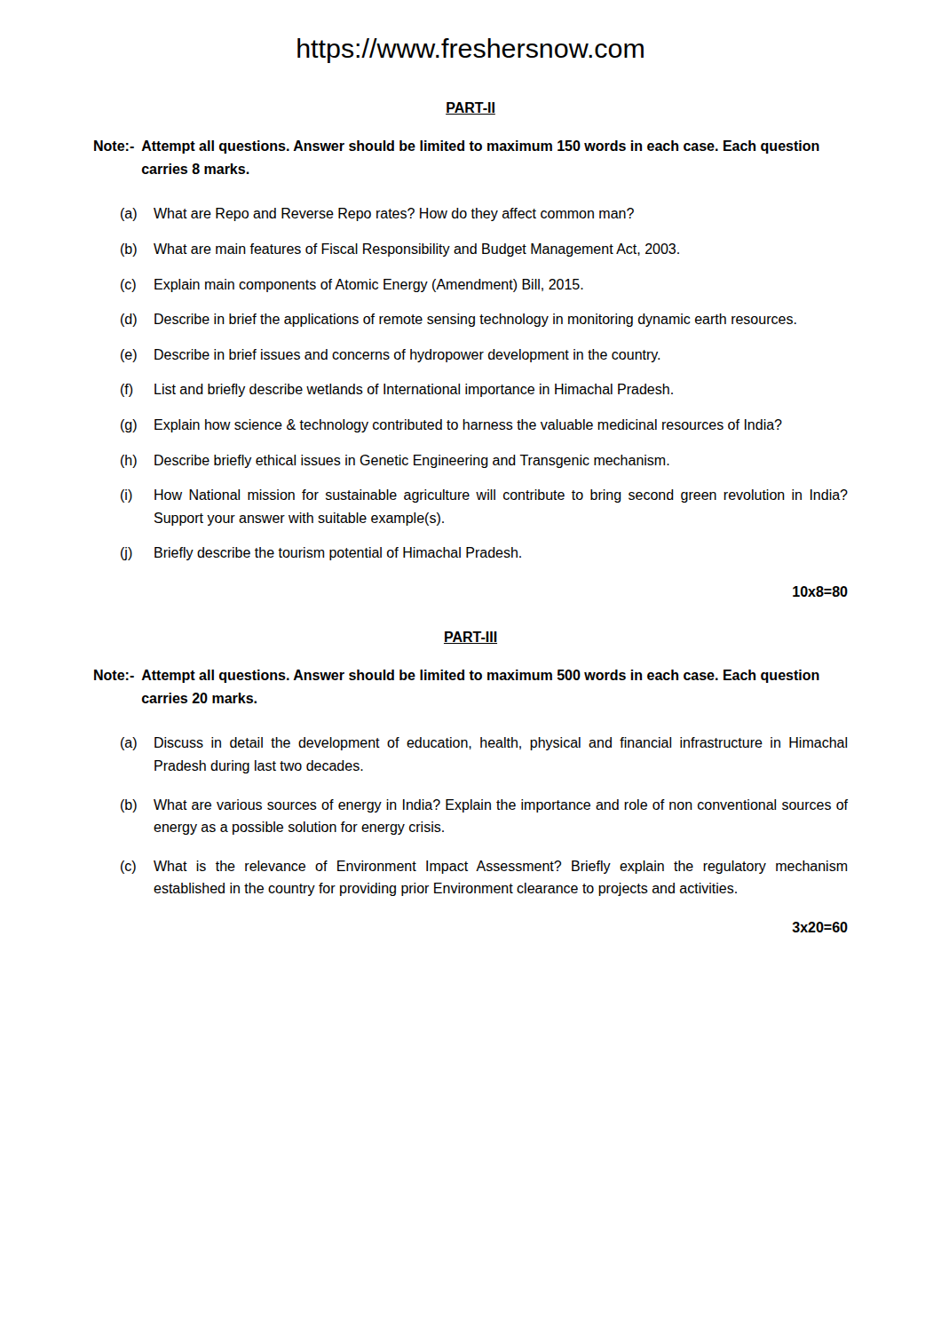https://www.freshersnow.com
PART-II
Note:- Attempt all questions. Answer should be limited to maximum 150 words in each case. Each question carries 8 marks.
What are Repo and Reverse Repo rates? How do they affect common man?
What are main features of Fiscal Responsibility and Budget Management Act, 2003.
Explain main components of Atomic Energy (Amendment) Bill, 2015.
Describe in brief the applications of remote sensing technology in monitoring dynamic earth resources.
Describe in brief issues and concerns of hydropower development in the country.
List and briefly describe wetlands of International importance in Himachal Pradesh.
Explain how science & technology contributed to harness the valuable medicinal resources of India?
Describe briefly ethical issues in Genetic Engineering and Transgenic mechanism.
How National mission for sustainable agriculture will contribute to bring second green revolution in India? Support your answer with suitable example(s).
Briefly describe the tourism potential of Himachal Pradesh.
10x8=80
PART-III
Note:- Attempt all questions. Answer should be limited to maximum 500 words in each case. Each question carries 20 marks.
Discuss in detail the development of education, health, physical and financial infrastructure in Himachal Pradesh during last two decades.
What are various sources of energy in India? Explain the importance and role of non conventional sources of energy as a possible solution for energy crisis.
What is the relevance of Environment Impact Assessment? Briefly explain the regulatory mechanism established in the country for providing prior Environment clearance to projects and activities.
3x20=60